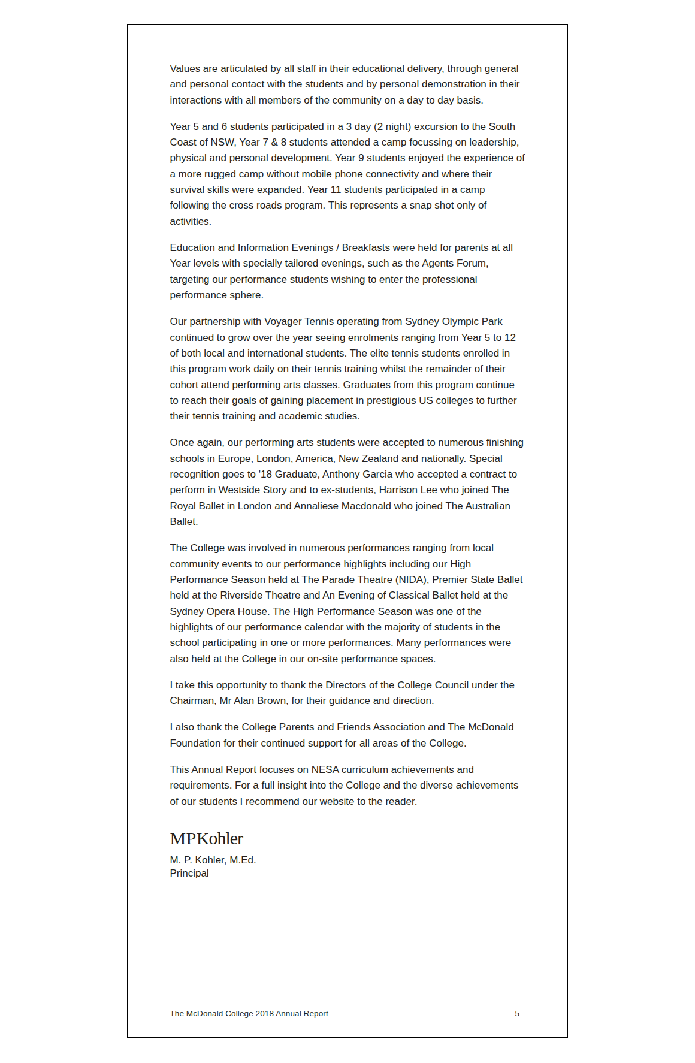Values are articulated by all staff in their educational delivery, through general and personal contact with the students and by personal demonstration in their interactions with all members of the community on a day to day basis.
Year 5 and 6 students participated in a 3 day (2 night) excursion to the South Coast of NSW, Year 7 & 8 students attended a camp focussing on leadership, physical and personal development. Year 9 students enjoyed the experience of a more rugged camp without mobile phone connectivity and where their survival skills were expanded. Year 11 students participated in a camp following the cross roads program. This represents a snap shot only of activities.
Education and Information Evenings / Breakfasts were held for parents at all Year levels with specially tailored evenings, such as the Agents Forum, targeting our performance students wishing to enter the professional performance sphere.
Our partnership with Voyager Tennis operating from Sydney Olympic Park continued to grow over the year seeing enrolments ranging from Year 5 to 12 of both local and international students. The elite tennis students enrolled in this program work daily on their tennis training whilst the remainder of their cohort attend performing arts classes. Graduates from this program continue to reach their goals of gaining placement in prestigious US colleges to further their tennis training and academic studies.
Once again, our performing arts students were accepted to numerous finishing schools in Europe, London, America, New Zealand and nationally. Special recognition goes to '18 Graduate, Anthony Garcia who accepted a contract to perform in Westside Story and to ex-students, Harrison Lee who joined The Royal Ballet in London and Annaliese Macdonald who joined The Australian Ballet.
The College was involved in numerous performances ranging from local community events to our performance highlights including our High Performance Season held at The Parade Theatre (NIDA), Premier State Ballet held at the Riverside Theatre and An Evening of Classical Ballet held at the Sydney Opera House. The High Performance Season was one of the highlights of our performance calendar with the majority of students in the school participating in one or more performances. Many performances were also held at the College in our on-site performance spaces.
I take this opportunity to thank the Directors of the College Council under the Chairman, Mr Alan Brown, for their guidance and direction.
I also thank the College Parents and Friends Association and The McDonald Foundation for their continued support for all areas of the College.
This Annual Report focuses on NESA curriculum achievements and requirements. For a full insight into the College and the diverse achievements of our students I recommend our website to the reader.
M P Kohler
M. P. Kohler, M.Ed.
Principal
The McDonald College 2018 Annual Report 5